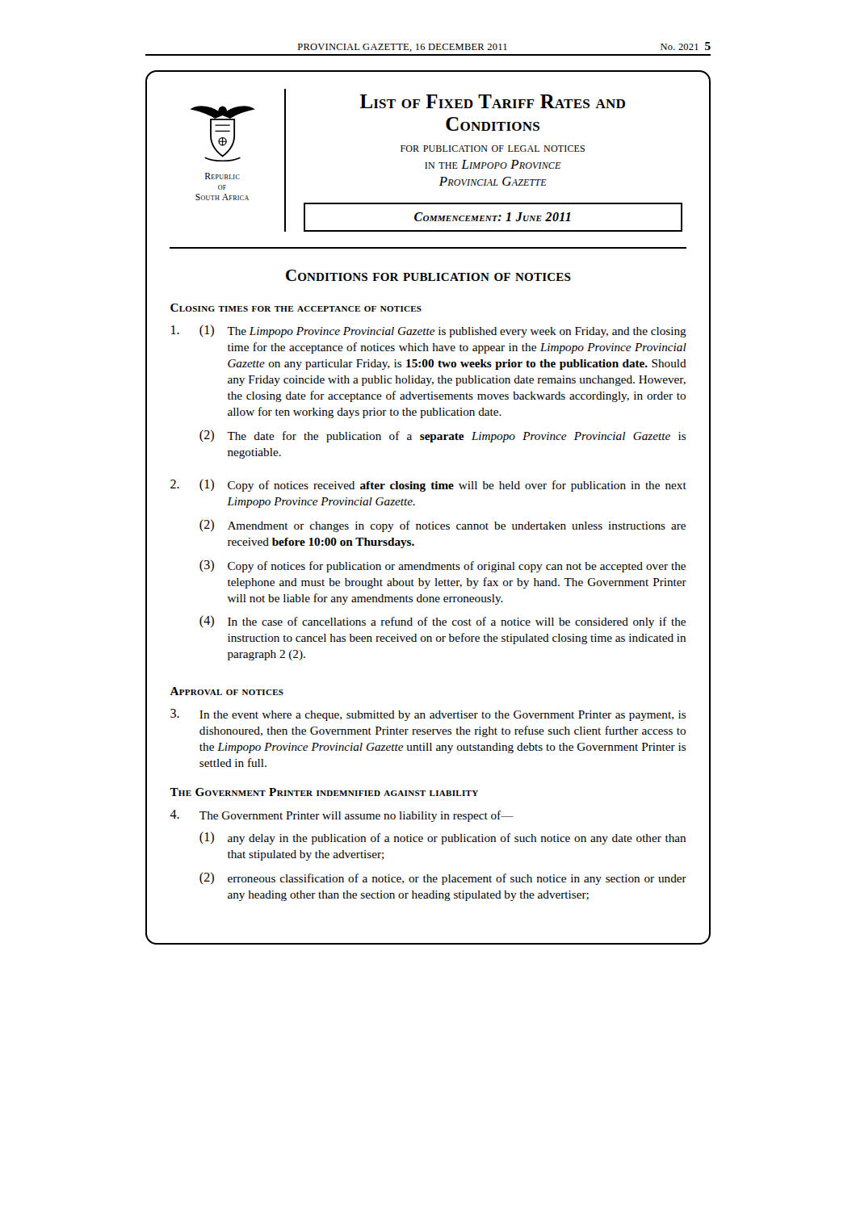PROVINCIAL GAZETTE, 16 DECEMBER 2011
No. 2021 5
Republic
of
South Africa
List of Fixed Tariff Rates and
Conditions
for publication of legal notices
in the Limpopo Province
Provincial Gazette
Commencement: 1 June 2011
Conditions for publication of notices
Closing times for the acceptance of notices
1.
(1)
The Limpopo Province Provincial Gazette is published every week on Friday, and the closing time for the acceptance of notices which have to appear in the Limpopo Province Provincial Gazette on any particular Friday, is 15:00 two weeks prior to the publication date. Should any Friday coincide with a public holiday, the publication date remains unchanged. However, the closing date for acceptance of advertisements moves backwards accordingly, in order to allow for ten working days prior to the publication date.
(2)
The date for the publication of a separate Limpopo Province Provincial Gazette is negotiable.
2.
(1)
Copy of notices received after closing time will be held over for publication in the next Limpopo Province Provincial Gazette.
(2)
Amendment or changes in copy of notices cannot be undertaken unless instructions are received before 10:00 on Thursdays.
(3)
Copy of notices for publication or amendments of original copy can not be accepted over the telephone and must be brought about by letter, by fax or by hand. The Government Printer will not be liable for any amendments done erroneously.
(4)
In the case of cancellations a refund of the cost of a notice will be considered only if the instruction to cancel has been received on or before the stipulated closing time as indicated in paragraph 2 (2).
Approval of notices
3.
In the event where a cheque, submitted by an advertiser to the Government Printer as payment, is dishonoured, then the Government Printer reserves the right to refuse such client further access to the Limpopo Province Provincial Gazette untill any outstanding debts to the Government Printer is settled in full.
The Government Printer indemnified against liability
4.
The Government Printer will assume no liability in respect of—
(1)
any delay in the publication of a notice or publication of such notice on any date other than that stipulated by the advertiser;
(2)
erroneous classification of a notice, or the placement of such notice in any section or under any heading other than the section or heading stipulated by the advertiser;